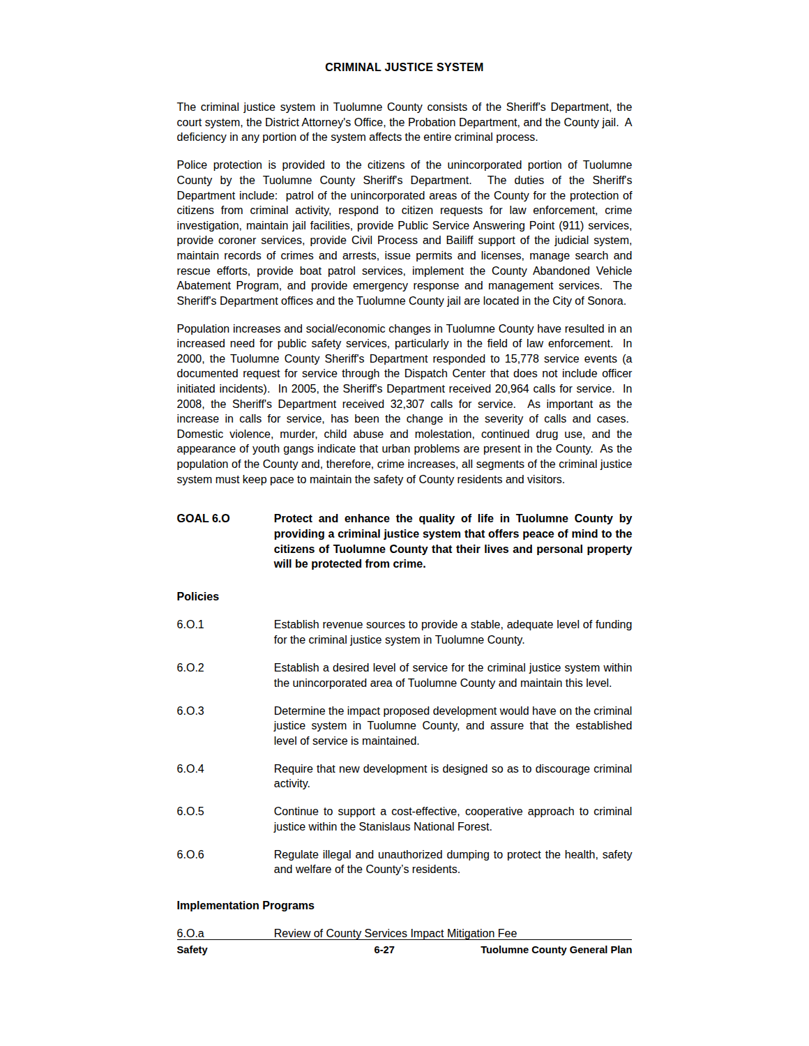CRIMINAL JUSTICE SYSTEM
The criminal justice system in Tuolumne County consists of the Sheriff's Department, the court system, the District Attorney's Office, the Probation Department, and the County jail. A deficiency in any portion of the system affects the entire criminal process.
Police protection is provided to the citizens of the unincorporated portion of Tuolumne County by the Tuolumne County Sheriff's Department. The duties of the Sheriff's Department include: patrol of the unincorporated areas of the County for the protection of citizens from criminal activity, respond to citizen requests for law enforcement, crime investigation, maintain jail facilities, provide Public Service Answering Point (911) services, provide coroner services, provide Civil Process and Bailiff support of the judicial system, maintain records of crimes and arrests, issue permits and licenses, manage search and rescue efforts, provide boat patrol services, implement the County Abandoned Vehicle Abatement Program, and provide emergency response and management services. The Sheriff's Department offices and the Tuolumne County jail are located in the City of Sonora.
Population increases and social/economic changes in Tuolumne County have resulted in an increased need for public safety services, particularly in the field of law enforcement. In 2000, the Tuolumne County Sheriff's Department responded to 15,778 service events (a documented request for service through the Dispatch Center that does not include officer initiated incidents). In 2005, the Sheriff's Department received 20,964 calls for service. In 2008, the Sheriff's Department received 32,307 calls for service. As important as the increase in calls for service, has been the change in the severity of calls and cases. Domestic violence, murder, child abuse and molestation, continued drug use, and the appearance of youth gangs indicate that urban problems are present in the County. As the population of the County and, therefore, crime increases, all segments of the criminal justice system must keep pace to maintain the safety of County residents and visitors.
GOAL 6.O
Protect and enhance the quality of life in Tuolumne County by providing a criminal justice system that offers peace of mind to the citizens of Tuolumne County that their lives and personal property will be protected from crime.
Policies
6.O.1
Establish revenue sources to provide a stable, adequate level of funding for the criminal justice system in Tuolumne County.
6.O.2
Establish a desired level of service for the criminal justice system within the unincorporated area of Tuolumne County and maintain this level.
6.O.3
Determine the impact proposed development would have on the criminal justice system in Tuolumne County, and assure that the established level of service is maintained.
6.O.4
Require that new development is designed so as to discourage criminal activity.
6.O.5
Continue to support a cost-effective, cooperative approach to criminal justice within the Stanislaus National Forest.
6.O.6
Regulate illegal and unauthorized dumping to protect the health, safety and welfare of the County’s residents.
Implementation Programs
6.O.a
Review of County Services Impact Mitigation Fee
Safety
6-27
Tuolumne County General Plan